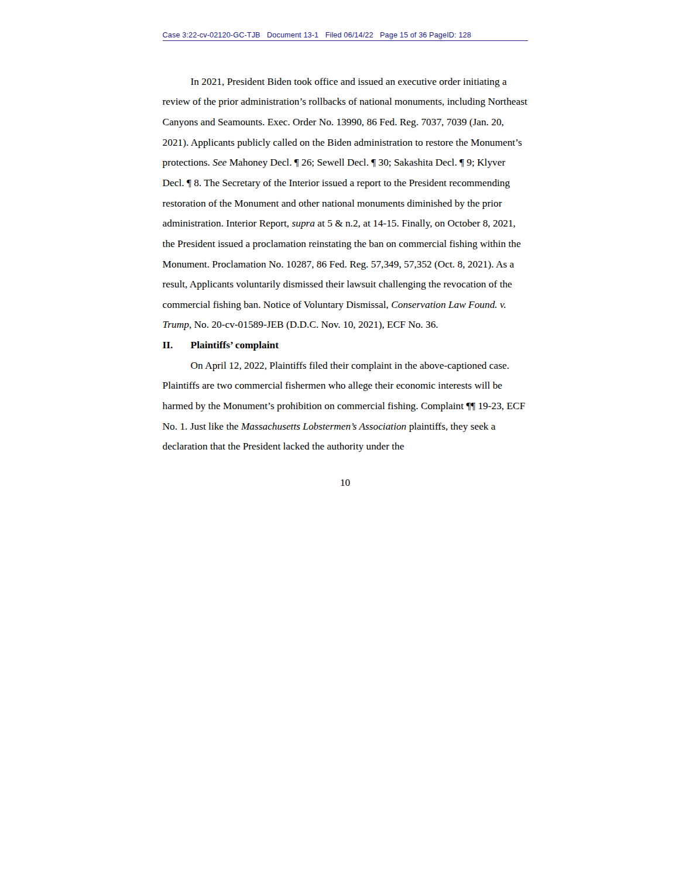Case 3:22-cv-02120-GC-TJB Document 13-1 Filed 06/14/22 Page 15 of 36 PageID: 128
In 2021, President Biden took office and issued an executive order initiating a review of the prior administration’s rollbacks of national monuments, including Northeast Canyons and Seamounts. Exec. Order No. 13990, 86 Fed. Reg. 7037, 7039 (Jan. 20, 2021). Applicants publicly called on the Biden administration to restore the Monument’s protections. See Mahoney Decl. ¶ 26; Sewell Decl. ¶ 30; Sakashita Decl. ¶ 9; Klyver Decl. ¶ 8. The Secretary of the Interior issued a report to the President recommending restoration of the Monument and other national monuments diminished by the prior administration. Interior Report, supra at 5 & n.2, at 14-15. Finally, on October 8, 2021, the President issued a proclamation reinstating the ban on commercial fishing within the Monument. Proclamation No. 10287, 86 Fed. Reg. 57,349, 57,352 (Oct. 8, 2021). As a result, Applicants voluntarily dismissed their lawsuit challenging the revocation of the commercial fishing ban. Notice of Voluntary Dismissal, Conservation Law Found. v. Trump, No. 20-cv-01589-JEB (D.D.C. Nov. 10, 2021), ECF No. 36.
II. Plaintiffs’ complaint
On April 12, 2022, Plaintiffs filed their complaint in the above-captioned case. Plaintiffs are two commercial fishermen who allege their economic interests will be harmed by the Monument’s prohibition on commercial fishing. Complaint ¶¶ 19-23, ECF No. 1. Just like the Massachusetts Lobstermen’s Association plaintiffs, they seek a declaration that the President lacked the authority under the
10